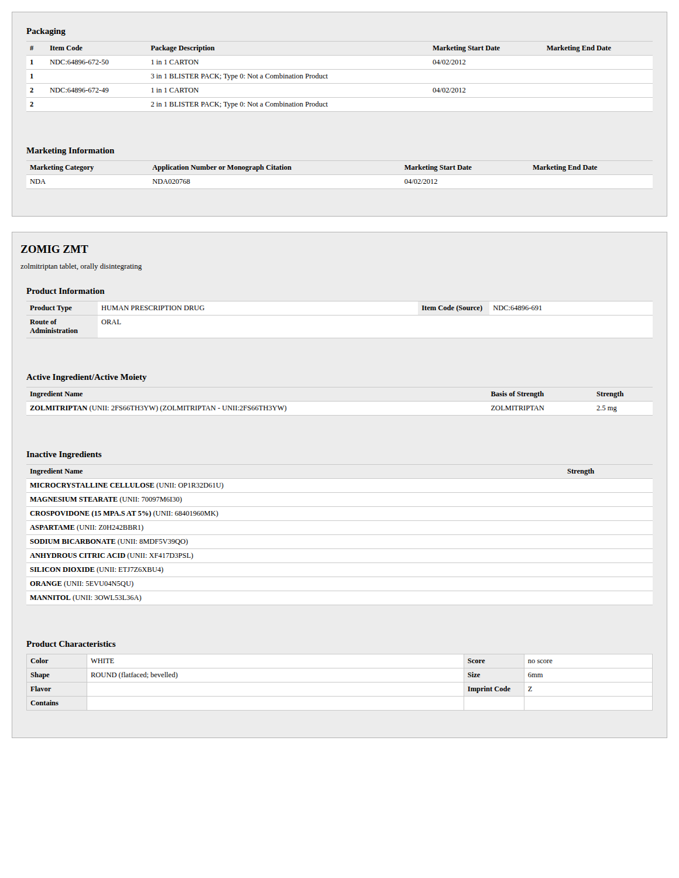Packaging
| # | Item Code | Package Description | Marketing Start Date | Marketing End Date |
| --- | --- | --- | --- | --- |
| 1 | NDC:64896-672-50 | 1 in 1 CARTON | 04/02/2012 | |
| 1 | | 3 in 1 BLISTER PACK; Type 0: Not a Combination Product | | |
| 2 | NDC:64896-672-49 | 1 in 1 CARTON | 04/02/2012 | |
| 2 | | 2 in 1 BLISTER PACK; Type 0: Not a Combination Product | | |
Marketing Information
| Marketing Category | Application Number or Monograph Citation | Marketing Start Date | Marketing End Date |
| --- | --- | --- | --- |
| NDA | NDA020768 | 04/02/2012 | |
ZOMIG ZMT
zolmitriptan tablet, orally disintegrating
Product Information
| Product Type | HUMAN PRESCRIPTION DRUG | Item Code (Source) | NDC:64896-691 |
| Route of Administration | ORAL | | |
Active Ingredient/Active Moiety
| Ingredient Name | Basis of Strength | Strength |
| --- | --- | --- |
| ZOLMITRIPTAN (UNII: 2FS66TH3YW) (ZOLMITRIPTAN - UNII:2FS66TH3YW) | ZOLMITRIPTAN | 2.5 mg |
Inactive Ingredients
| Ingredient Name | Strength |
| --- | --- |
| MICROCRYSTALLINE CELLULOSE (UNII: OP1R32D61U) | |
| MAGNESIUM STEARATE (UNII: 70097M6I30) | |
| CROSPOVIDONE (15 MPA.S AT 5%) (UNII: 68401960MK) | |
| ASPARTAME (UNII: Z0H242BBR1) | |
| SODIUM BICARBONATE (UNII: 8MDF5V39QO) | |
| ANHYDROUS CITRIC ACID (UNII: XF417D3PSL) | |
| SILICON DIOXIDE (UNII: ETJ7Z6XBU4) | |
| ORANGE (UNII: 5EVU04N5QU) | |
| MANNITOL (UNII: 3OWL53L36A) | |
Product Characteristics
| Color | WHITE | Score | no score |
| Shape | ROUND (flatfaced; bevelled) | Size | 6mm |
| Flavor | | Imprint Code | Z |
| Contains | | | |